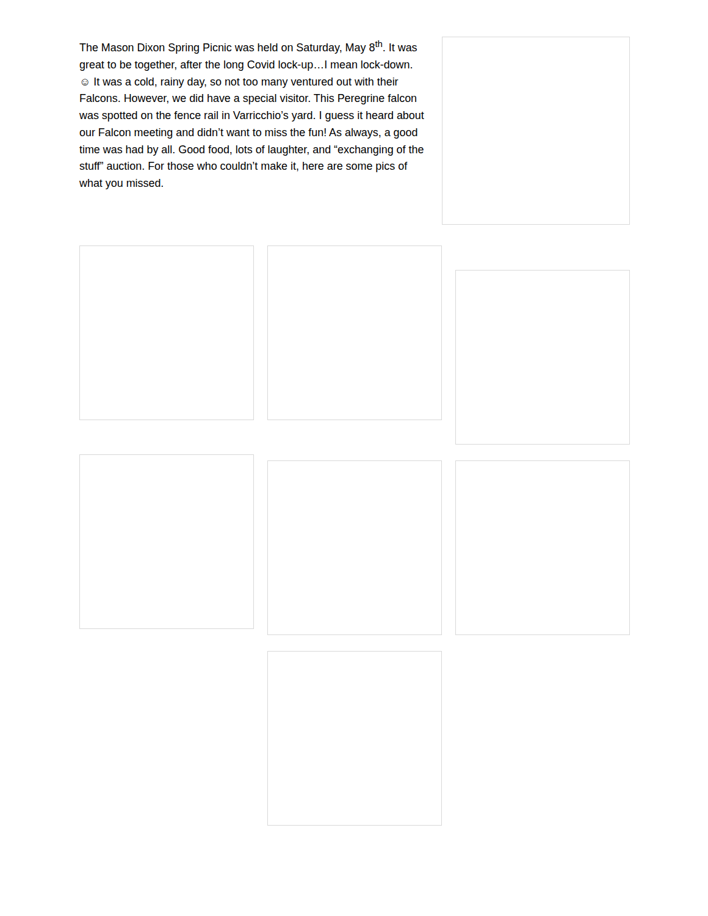The Mason Dixon Spring Picnic was held on Saturday, May 8th. It was great to be together, after the long Covid lock-up…I mean lock-down. ☺ It was a cold, rainy day, so not too many ventured out with their Falcons. However, we did have a special visitor. This Peregrine falcon was spotted on the fence rail in Varricchio’s yard. I guess it heard about our Falcon meeting and didn’t want to miss the fun! As always, a good time was had by all. Good food, lots of laughter, and “exchanging of the stuff” auction. For those who couldn’t make it, here are some pics of what you missed.